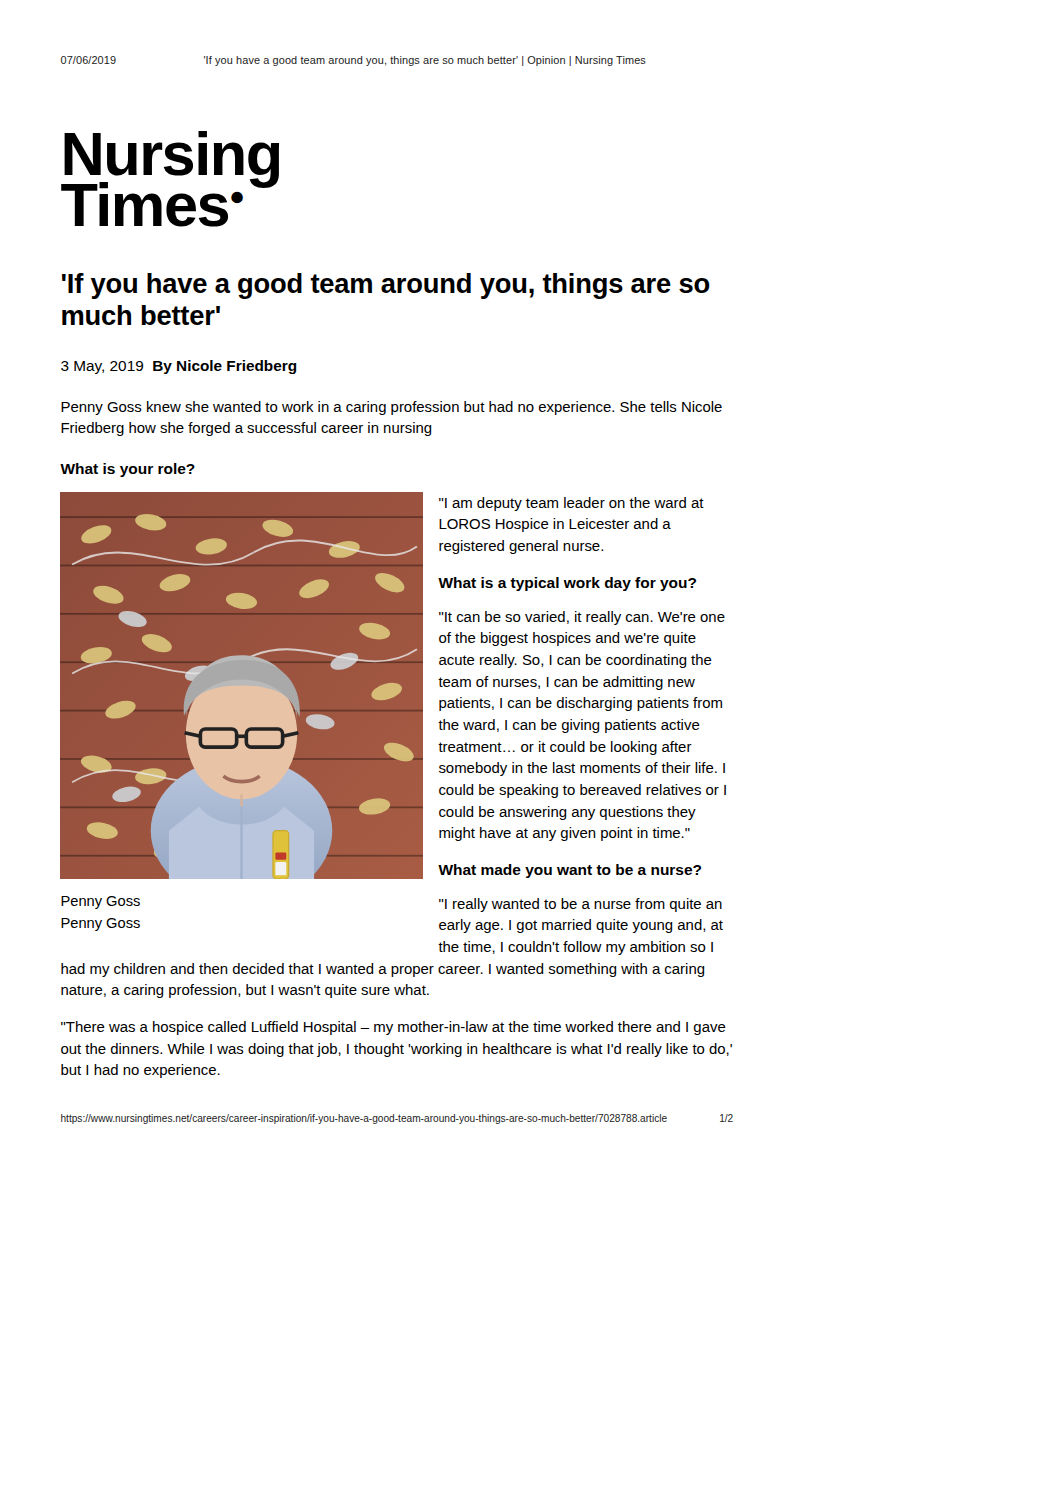07/06/2019 'If you have a good team around you, things are so much better' | Opinion | Nursing Times
Nursing Times●
'If you have a good team around you, things are so much better'
3 May, 2019 By Nicole Friedberg
Penny Goss knew she wanted to work in a caring profession but had no experience. She tells Nicole Friedberg how she forged a successful career in nursing
What is your role?
Penny Goss Penny Goss
"I am deputy team leader on the ward at LOROS Hospice in Leicester and a registered general nurse.
What is a typical work day for you?
"It can be so varied, it really can. We're one of the biggest hospices and we're quite acute really. So, I can be coordinating the team of nurses, I can be admitting new patients, I can be discharging patients from the ward, I can be giving patients active treatment… or it could be looking after somebody in the last moments of their life. I could be speaking to bereaved relatives or I could be answering any questions they might have at any given point in time."
What made you want to be a nurse?
"I really wanted to be a nurse from quite an early age. I got married quite young and, at the time, I couldn't follow my ambition so I had my children and then decided that I wanted a proper career. I wanted something with a caring nature, a caring profession, but I wasn't quite sure what.
"There was a hospice called Luffield Hospital – my mother-in-law at the time worked there and I gave out the dinners. While I was doing that job, I thought 'working in healthcare is what I'd really like to do,' but I had no experience.
https://www.nursingtimes.net/careers/career-inspiration/if-you-have-a-good-team-around-you-things-are-so-much-better/7028788.article 1/2